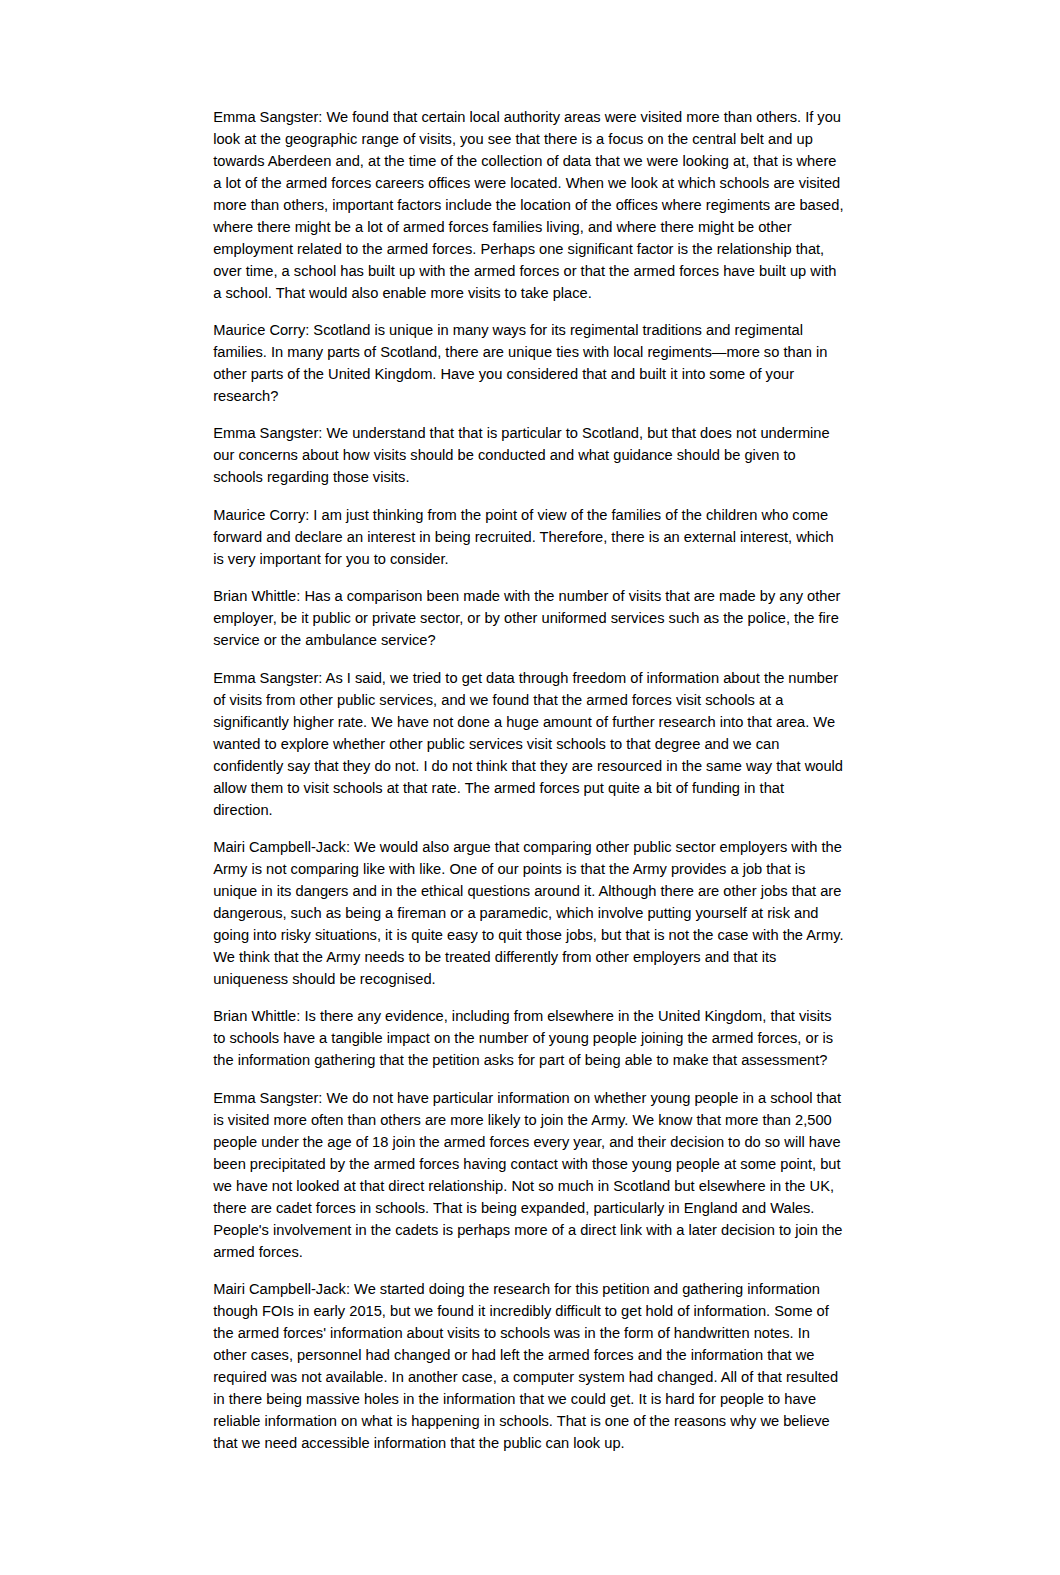Emma Sangster: We found that certain local authority areas were visited more than others. If you look at the geographic range of visits, you see that there is a focus on the central belt and up towards Aberdeen and, at the time of the collection of data that we were looking at, that is where a lot of the armed forces careers offices were located. When we look at which schools are visited more than others, important factors include the location of the offices where regiments are based, where there might be a lot of armed forces families living, and where there might be other employment related to the armed forces. Perhaps one significant factor is the relationship that, over time, a school has built up with the armed forces or that the armed forces have built up with a school. That would also enable more visits to take place.
Maurice Corry: Scotland is unique in many ways for its regimental traditions and regimental families. In many parts of Scotland, there are unique ties with local regiments—more so than in other parts of the United Kingdom. Have you considered that and built it into some of your research?
Emma Sangster: We understand that that is particular to Scotland, but that does not undermine our concerns about how visits should be conducted and what guidance should be given to schools regarding those visits.
Maurice Corry: I am just thinking from the point of view of the families of the children who come forward and declare an interest in being recruited. Therefore, there is an external interest, which is very important for you to consider.
Brian Whittle: Has a comparison been made with the number of visits that are made by any other employer, be it public or private sector, or by other uniformed services such as the police, the fire service or the ambulance service?
Emma Sangster: As I said, we tried to get data through freedom of information about the number of visits from other public services, and we found that the armed forces visit schools at a significantly higher rate. We have not done a huge amount of further research into that area. We wanted to explore whether other public services visit schools to that degree and we can confidently say that they do not. I do not think that they are resourced in the same way that would allow them to visit schools at that rate. The armed forces put quite a bit of funding in that direction.
Mairi Campbell-Jack: We would also argue that comparing other public sector employers with the Army is not comparing like with like. One of our points is that the Army provides a job that is unique in its dangers and in the ethical questions around it. Although there are other jobs that are dangerous, such as being a fireman or a paramedic, which involve putting yourself at risk and going into risky situations, it is quite easy to quit those jobs, but that is not the case with the Army. We think that the Army needs to be treated differently from other employers and that its uniqueness should be recognised.
Brian Whittle: Is there any evidence, including from elsewhere in the United Kingdom, that visits to schools have a tangible impact on the number of young people joining the armed forces, or is the information gathering that the petition asks for part of being able to make that assessment?
Emma Sangster: We do not have particular information on whether young people in a school that is visited more often than others are more likely to join the Army. We know that more than 2,500 people under the age of 18 join the armed forces every year, and their decision to do so will have been precipitated by the armed forces having contact with those young people at some point, but we have not looked at that direct relationship. Not so much in Scotland but elsewhere in the UK, there are cadet forces in schools. That is being expanded, particularly in England and Wales. People's involvement in the cadets is perhaps more of a direct link with a later decision to join the armed forces.
Mairi Campbell-Jack: We started doing the research for this petition and gathering information though FOIs in early 2015, but we found it incredibly difficult to get hold of information. Some of the armed forces' information about visits to schools was in the form of handwritten notes. In other cases, personnel had changed or had left the armed forces and the information that we required was not available. In another case, a computer system had changed. All of that resulted in there being massive holes in the information that we could get. It is hard for people to have reliable information on what is happening in schools. That is one of the reasons why we believe that we need accessible information that the public can look up.